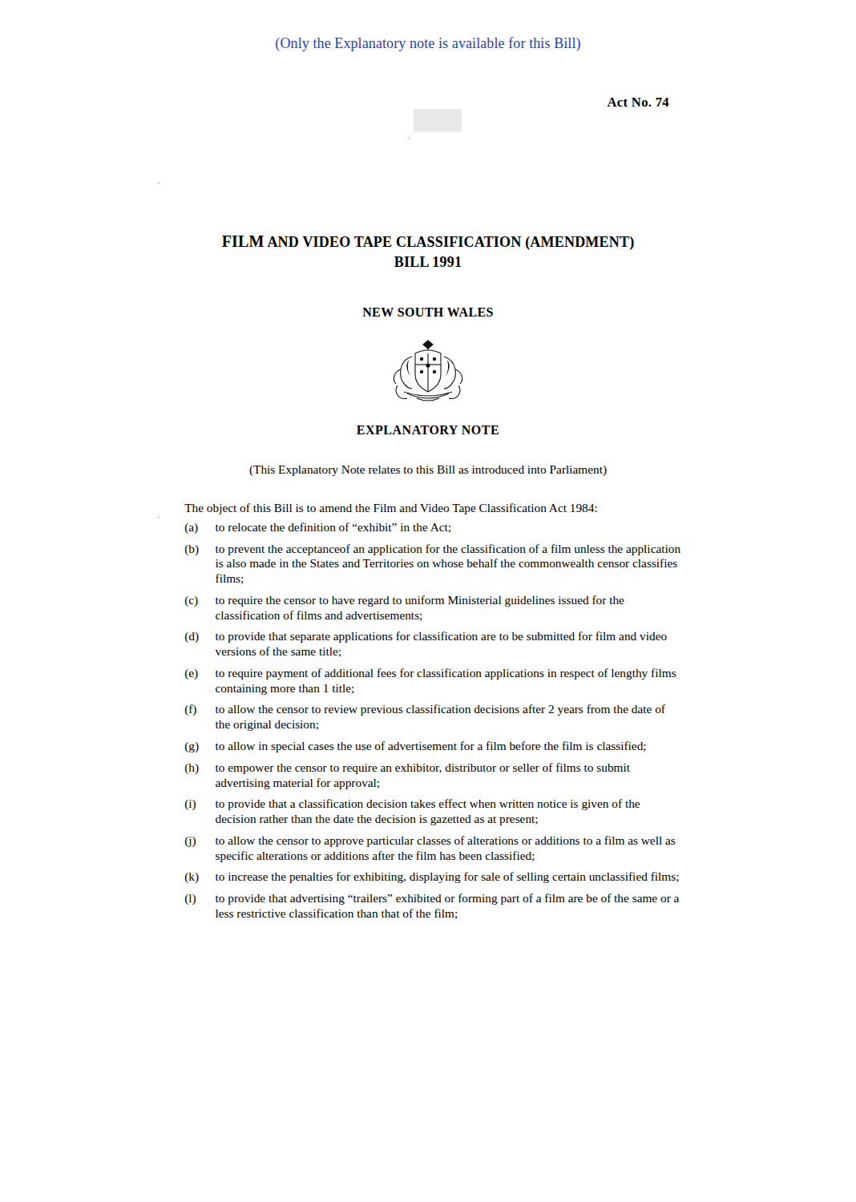(Only the Explanatory note is available for this Bill)
.
Act No. 74
FILM AND VIDEO TAPE CLASSIFICATION (AMENDMENT)
BILL 1991
NEW SOUTH WALES
EXPLANATORY NOTE
.
.
(This Explanatory Note relates to this Bill as introduced into Parliament)
The object of this Bill is to amend the Film and Video Tape Classification Act 1984:
(a) to relocate the definition of “exhibit” in the Act;
(b) to prevent the acceptanceof an application for the classification of a film unless the application is also made in the States and Territories on whose behalf the commonwealth censor classifies films;
(c) to require the censor to have regard to uniform Ministerial guidelines issued for the classification of films and advertisements;
(d) to provide that separate applications for classification are to be submitted for film and video versions of the same title;
(e) to require payment of additional fees for classification applications in respect of lengthy films containing more than 1 title;
(f) to allow the censor to review previous classification decisions after 2 years from the date of the original decision;
(g) to allow in special cases the use of advertisement for a film before the film is classified;
(h) to empower the censor to require an exhibitor, distributor or seller of films to submit advertising material for approval;
(i) to provide that a classification decision takes effect when written notice is given of the decision rather than the date the decision is gazetted as at present;
(j) to allow the censor to approve particular classes of alterations or additions to a film as well as specific alterations or additions after the film has been classified;
(k) to increase the penalties for exhibiting, displaying for sale of selling certain unclassified films;
(l) to provide that advertising “trailers” exhibited or forming part of a film are be of the same or a less restrictive classification than that of the film;